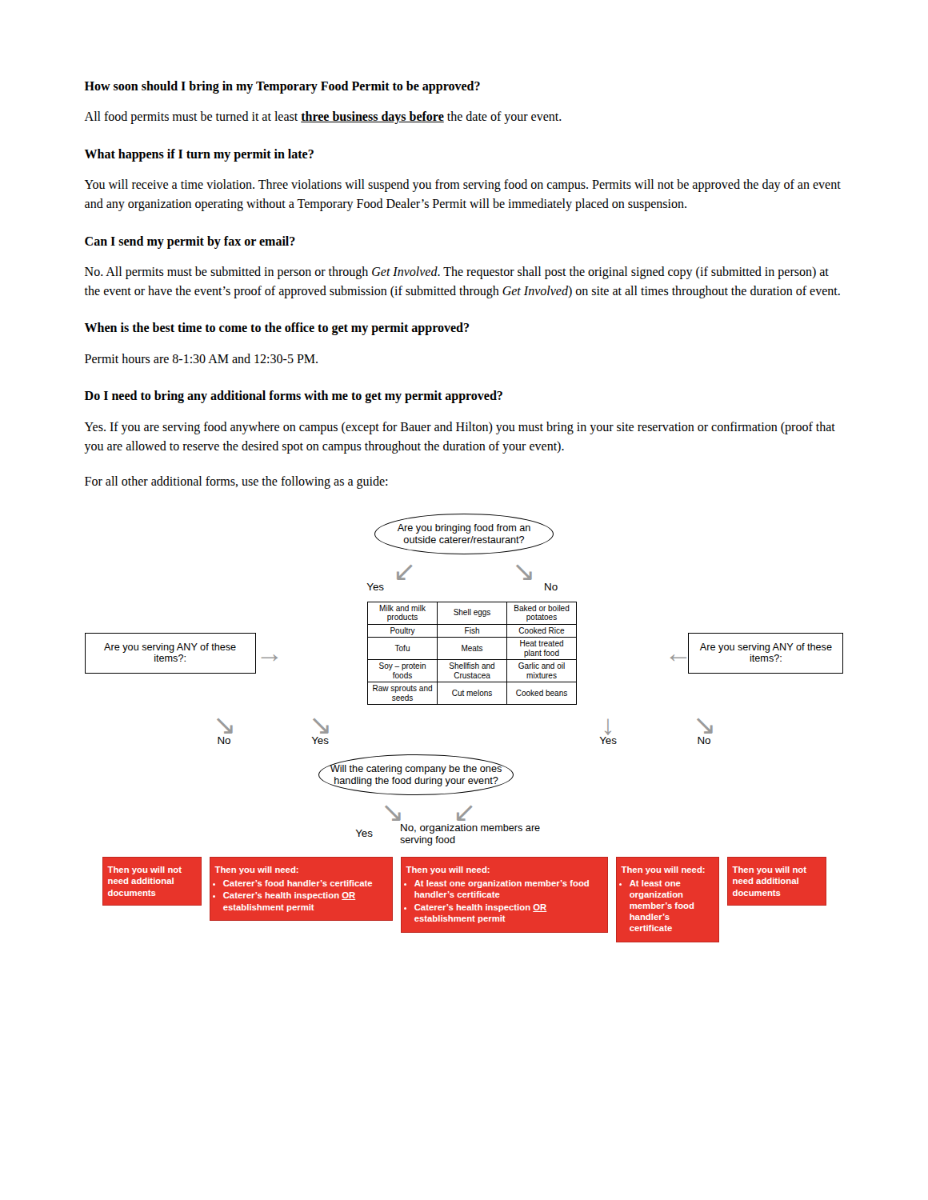How soon should I bring in my Temporary Food Permit to be approved?
All food permits must be turned it at least three business days before the date of your event.
What happens if I turn my permit in late?
You will receive a time violation. Three violations will suspend you from serving food on campus. Permits will not be approved the day of an event and any organization operating without a Temporary Food Dealer’s Permit will be immediately placed on suspension.
Can I send my permit by fax or email?
No. All permits must be submitted in person or through Get Involved. The requestor shall post the original signed copy (if submitted in person) at the event or have the event’s proof of approved submission (if submitted through Get Involved) on site at all times throughout the duration of event.
When is the best time to come to the office to get my permit approved?
Permit hours are 8-1:30 AM and 12:30-5 PM.
Do I need to bring any additional forms with me to get my permit approved?
Yes. If you are serving food anywhere on campus (except for Bauer and Hilton) you must bring in your site reservation or confirmation (proof that you are allowed to reserve the desired spot on campus throughout the duration of your event).
For all other additional forms, use the following as a guide:
Are you bringing food from an outside caterer/restaurant?
↙
↘
Yes
No
Are you serving ANY of these items?:
→
| Milk and milk products | Shell eggs | Baked or boiled potatoes |
| Poultry | Fish | Cooked Rice |
| Tofu | Meats | Heat treated plant food |
| Soy – protein foods | Shellfish and Crustacea | Garlic and oil mixtures |
| Raw sprouts and seeds | Cut melons | Cooked beans |
←
Are you serving ANY of these items?:
↘
↘
↓
↘
No
Yes
Yes
No
Will the catering company be the ones handling the food during your event?
↘
↙
Yes
No, organization members are serving food
Then you will not need additional documents
Then you will need:
Caterer’s food handler’s certificate
Caterer’s health inspection OR establishment permit
Then you will need:
At least one organization member’s food handler’s certificate
Caterer’s health inspection OR establishment permit
Then you will need:
At least one organization member’s food handler’s certificate
Then you will not need additional documents